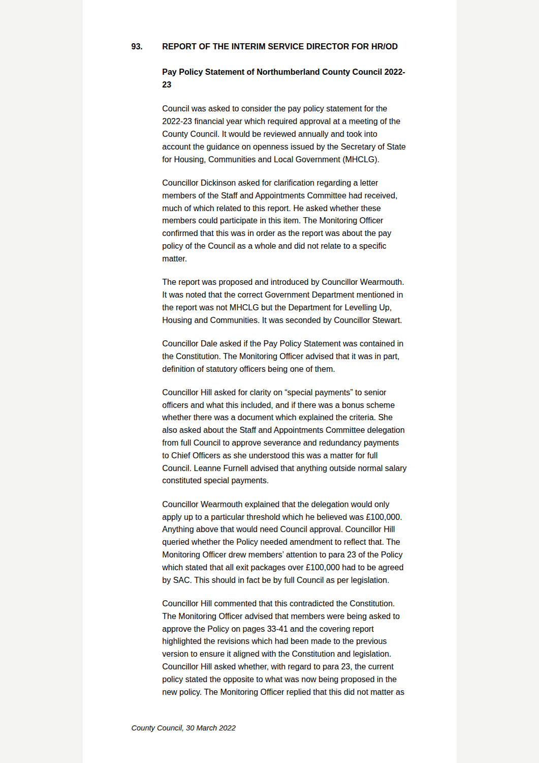93.
Report of the Interim Service Director for HR/OD
Pay Policy Statement of Northumberland County Council 2022-23
Council was asked to consider the pay policy statement for the 2022-23 financial year which required approval at a meeting of the County Council. It would be reviewed annually and took into account the guidance on openness issued by the Secretary of State for Housing, Communities and Local Government (MHCLG).
Councillor Dickinson asked for clarification regarding a letter members of the Staff and Appointments Committee had received, much of which related to this report. He asked whether these members could participate in this item. The Monitoring Officer confirmed that this was in order as the report was about the pay policy of the Council as a whole and did not relate to a specific matter.
The report was proposed and introduced by Councillor Wearmouth. It was noted that the correct Government Department mentioned in the report was not MHCLG but the Department for Levelling Up, Housing and Communities. It was seconded by Councillor Stewart.
Councillor Dale asked if the Pay Policy Statement was contained in the Constitution. The Monitoring Officer advised that it was in part, definition of statutory officers being one of them.
Councillor Hill asked for clarity on “special payments” to senior officers and what this included, and if there was a bonus scheme whether there was a document which explained the criteria. She also asked about the Staff and Appointments Committee delegation from full Council to approve severance and redundancy payments to Chief Officers as she understood this was a matter for full Council. Leanne Furnell advised that anything outside normal salary constituted special payments.
Councillor Wearmouth explained that the delegation would only apply up to a particular threshold which he believed was £100,000. Anything above that would need Council approval. Councillor Hill queried whether the Policy needed amendment to reflect that. The Monitoring Officer drew members’ attention to para 23 of the Policy which stated that all exit packages over £100,000 had to be agreed by SAC. This should in fact be by full Council as per legislation.
Councillor Hill commented that this contradicted the Constitution. The Monitoring Officer advised that members were being asked to approve the Policy on pages 33-41 and the covering report highlighted the revisions which had been made to the previous version to ensure it aligned with the Constitution and legislation. Councillor Hill asked whether, with regard to para 23, the current policy stated the opposite to what was now being proposed in the new policy. The Monitoring Officer replied that this did not matter as
County Council, 30 March 2022